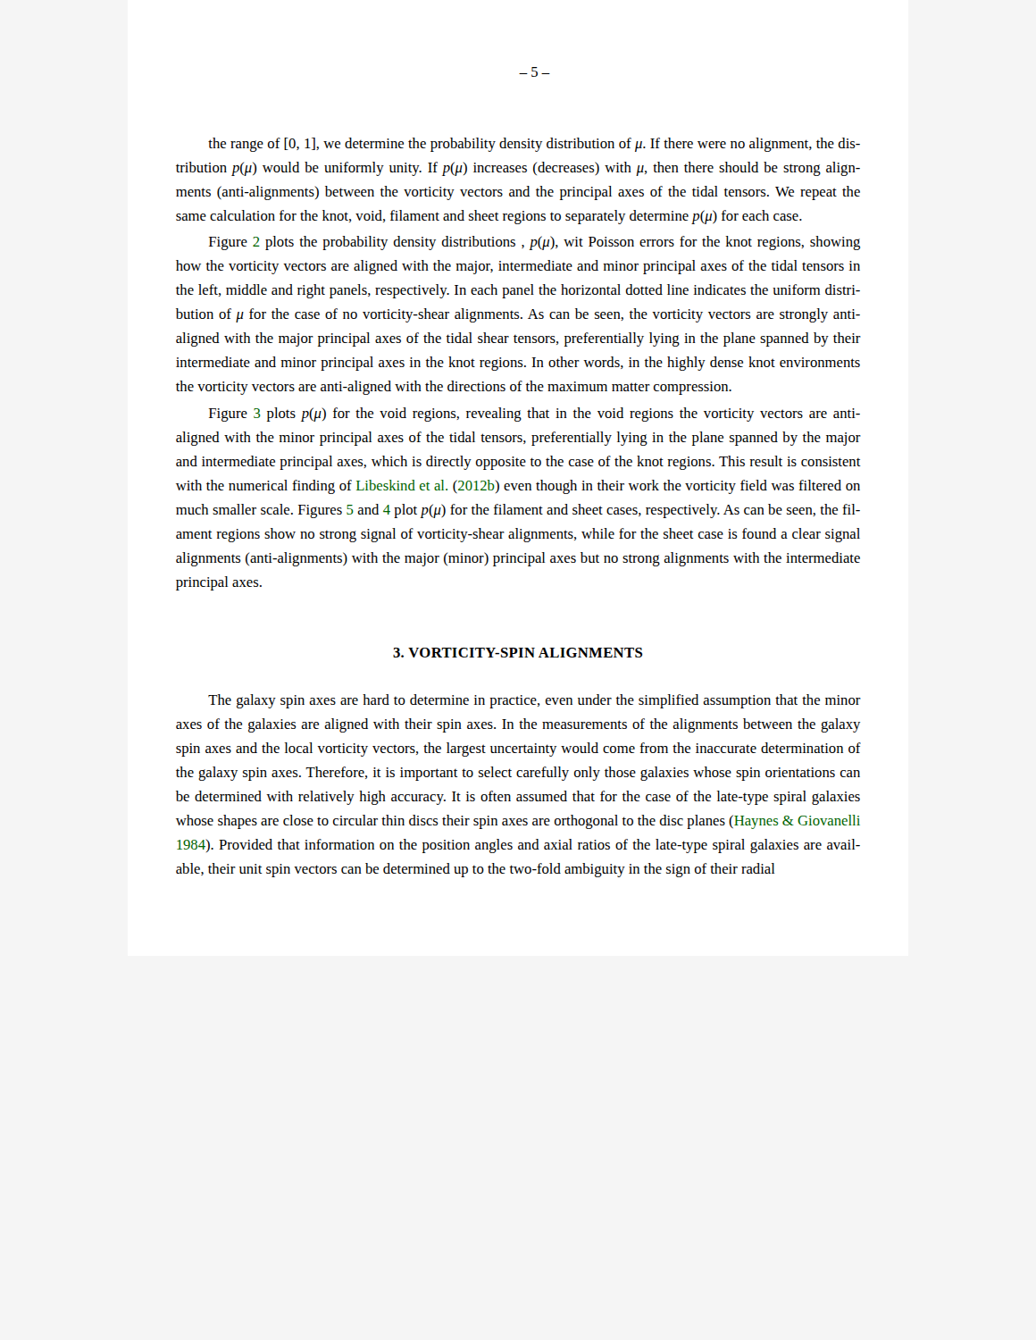– 5 –
the range of [0, 1], we determine the probability density distribution of μ. If there were no alignment, the distribution p(μ) would be uniformly unity. If p(μ) increases (decreases) with μ, then there should be strong alignments (anti-alignments) between the vorticity vectors and the principal axes of the tidal tensors. We repeat the same calculation for the knot, void, filament and sheet regions to separately determine p(μ) for each case.
Figure 2 plots the probability density distributions , p(μ), wit Poisson errors for the knot regions, showing how the vorticity vectors are aligned with the major, intermediate and minor principal axes of the tidal tensors in the left, middle and right panels, respectively. In each panel the horizontal dotted line indicates the uniform distribution of μ for the case of no vorticity-shear alignments. As can be seen, the vorticity vectors are strongly anti-aligned with the major principal axes of the tidal shear tensors, preferentially lying in the plane spanned by their intermediate and minor principal axes in the knot regions. In other words, in the highly dense knot environments the vorticity vectors are anti-aligned with the directions of the maximum matter compression.
Figure 3 plots p(μ) for the void regions, revealing that in the void regions the vorticity vectors are anti-aligned with the minor principal axes of the tidal tensors, preferentially lying in the plane spanned by the major and intermediate principal axes, which is directly opposite to the case of the knot regions. This result is consistent with the numerical finding of Libeskind et al. (2012b) even though in their work the vorticity field was filtered on much smaller scale. Figures 5 and 4 plot p(μ) for the filament and sheet cases, respectively. As can be seen, the filament regions show no strong signal of vorticity-shear alignments, while for the sheet case is found a clear signal alignments (anti-alignments) with the major (minor) principal axes but no strong alignments with the intermediate principal axes.
3. VORTICITY-SPIN ALIGNMENTS
The galaxy spin axes are hard to determine in practice, even under the simplified assumption that the minor axes of the galaxies are aligned with their spin axes. In the measurements of the alignments between the galaxy spin axes and the local vorticity vectors, the largest uncertainty would come from the inaccurate determination of the galaxy spin axes. Therefore, it is important to select carefully only those galaxies whose spin orientations can be determined with relatively high accuracy. It is often assumed that for the case of the late-type spiral galaxies whose shapes are close to circular thin discs their spin axes are orthogonal to the disc planes (Haynes & Giovanelli 1984). Provided that information on the position angles and axial ratios of the late-type spiral galaxies are available, their unit spin vectors can be determined up to the two-fold ambiguity in the sign of their radial